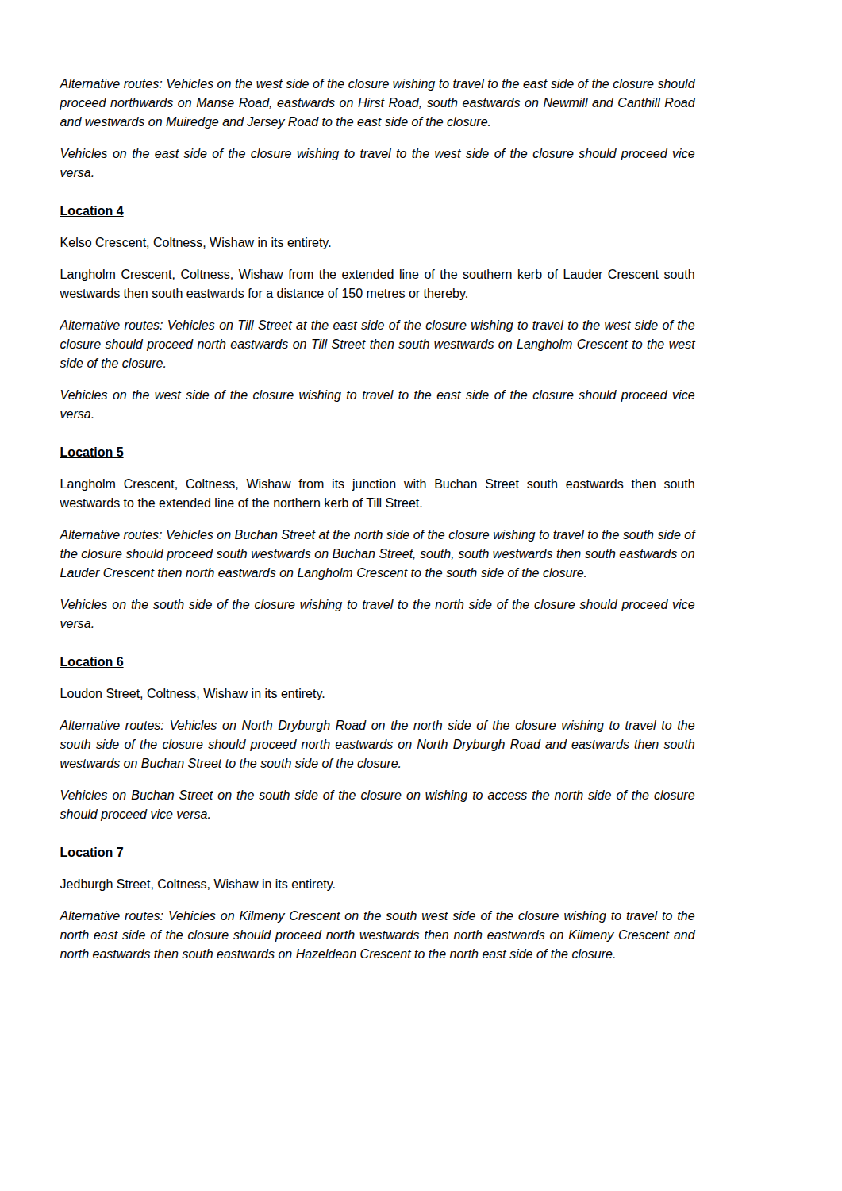Alternative routes: Vehicles on the west side of the closure wishing to travel to the east side of the closure should proceed northwards on Manse Road, eastwards on Hirst Road, south eastwards on Newmill and Canthill Road and westwards on Muiredge and Jersey Road to the east side of the closure.
Vehicles on the east side of the closure wishing to travel to the west side of the closure should proceed vice versa.
Location 4
Kelso Crescent, Coltness, Wishaw in its entirety.
Langholm Crescent, Coltness, Wishaw from the extended line of the southern kerb of Lauder Crescent south westwards then south eastwards for a distance of 150 metres or thereby.
Alternative routes: Vehicles on Till Street at the east side of the closure wishing to travel to the west side of the closure should proceed north eastwards on Till Street then south westwards on Langholm Crescent to the west side of the closure.
Vehicles on the west side of the closure wishing to travel to the east side of the closure should proceed vice versa.
Location 5
Langholm Crescent, Coltness, Wishaw from its junction with Buchan Street south eastwards then south westwards to the extended line of the northern kerb of Till Street.
Alternative routes: Vehicles on Buchan Street at the north side of the closure wishing to travel to the south side of the closure should proceed south westwards on Buchan Street, south, south westwards then south eastwards on Lauder Crescent then north eastwards on Langholm Crescent to the south side of the closure.
Vehicles on the south side of the closure wishing to travel to the north side of the closure should proceed vice versa.
Location 6
Loudon Street, Coltness, Wishaw in its entirety.
Alternative routes: Vehicles on North Dryburgh Road on the north side of the closure wishing to travel to the south side of the closure should proceed north eastwards on North Dryburgh Road and eastwards then south westwards on Buchan Street to the south side of the closure.
Vehicles on Buchan Street on the south side of the closure on wishing to access the north side of the closure should proceed vice versa.
Location 7
Jedburgh Street, Coltness, Wishaw in its entirety.
Alternative routes: Vehicles on Kilmeny Crescent on the south west side of the closure wishing to travel to the north east side of the closure should proceed north westwards then north eastwards on Kilmeny Crescent and north eastwards then south eastwards on Hazeldean Crescent to the north east side of the closure.